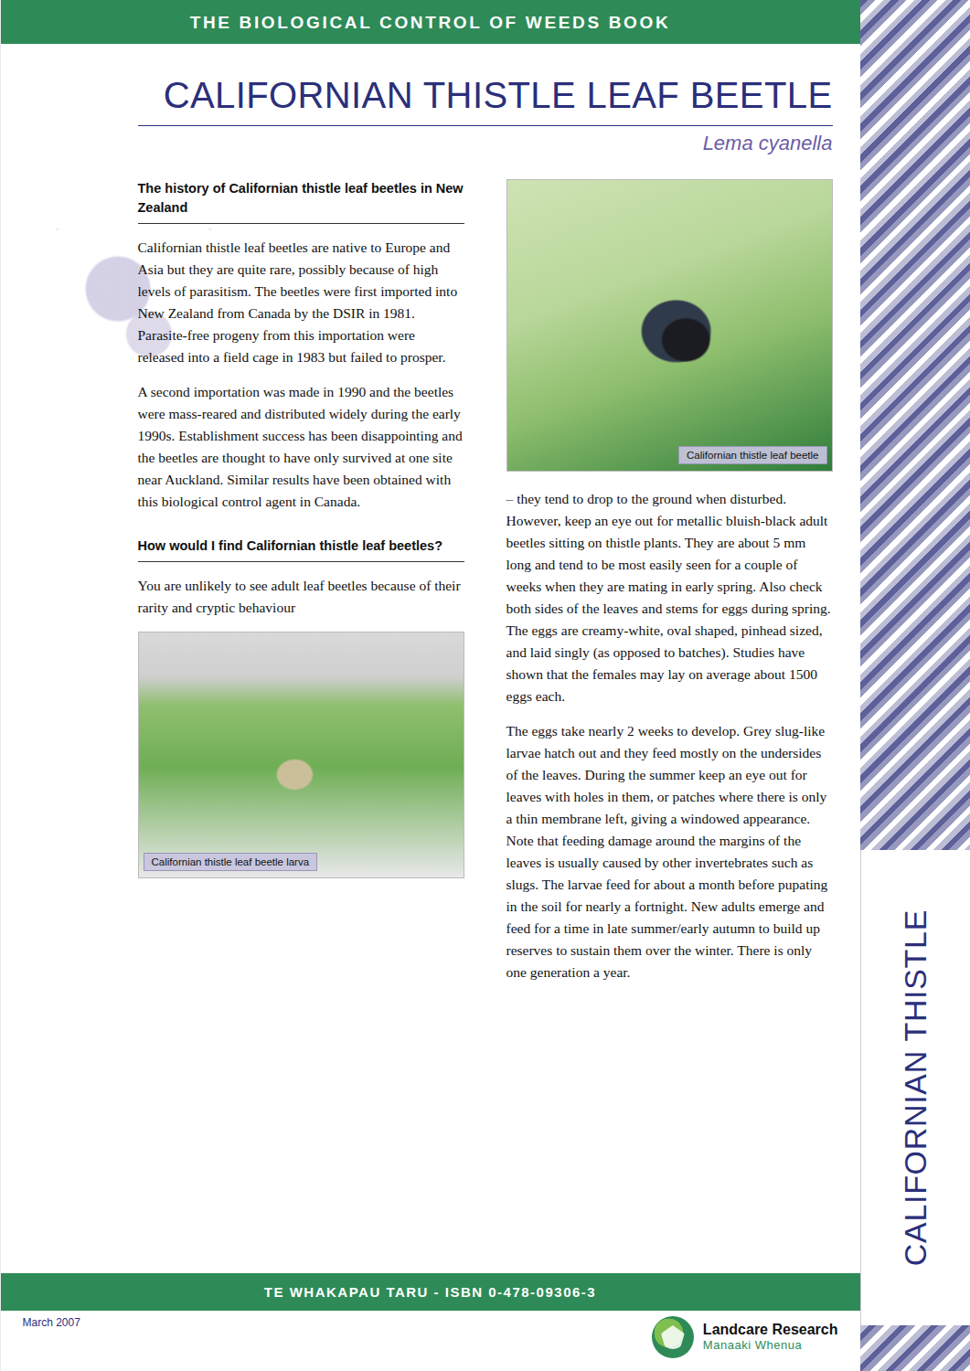THE BIOLOGICAL CONTROL OF WEEDS BOOK
CALIFORNIAN THISTLE LEAF BEETLE
Lema cyanella
The history of Californian thistle leaf beetles in New Zealand
Californian thistle leaf beetles are native to Europe and Asia but they are quite rare, possibly because of high levels of parasitism. The beetles were first imported into New Zealand from Canada by the DSIR in 1981. Parasite-free progeny from this importation were released into a field cage in 1983 but failed to prosper.
A second importation was made in 1990 and the beetles were mass-reared and distributed widely during the early 1990s. Establishment success has been disappointing and the beetles are thought to have only survived at one site near Auckland. Similar results have been obtained with this biological control agent in Canada.
How would I find Californian thistle leaf beetles?
You are unlikely to see adult leaf beetles because of their rarity and cryptic behaviour
Californian thistle leaf beetle larva
Californian thistle leaf beetle
– they tend to drop to the ground when disturbed. However, keep an eye out for metallic bluish-black adult beetles sitting on thistle plants. They are about 5 mm long and tend to be most easily seen for a couple of weeks when they are mating in early spring. Also check both sides of the leaves and stems for eggs during spring. The eggs are creamy-white, oval shaped, pinhead sized, and laid singly (as opposed to batches). Studies have shown that the females may lay on average about 1500 eggs each.
The eggs take nearly 2 weeks to develop. Grey slug-like larvae hatch out and they feed mostly on the undersides of the leaves. During the summer keep an eye out for leaves with holes in them, or patches where there is only a thin membrane left, giving a windowed appearance. Note that feeding damage around the margins of the leaves is usually caused by other invertebrates such as slugs. The larvae feed for about a month before pupating in the soil for nearly a fortnight. New adults emerge and feed for a time in late summer/early autumn to build up reserves to sustain them over the winter. There is only one generation a year.
CALIFORNIAN THISTLE
TE WHAKAPAU TARU - ISBN 0-478-09306-3
March 2007
Landcare Research
Manaaki Whenua